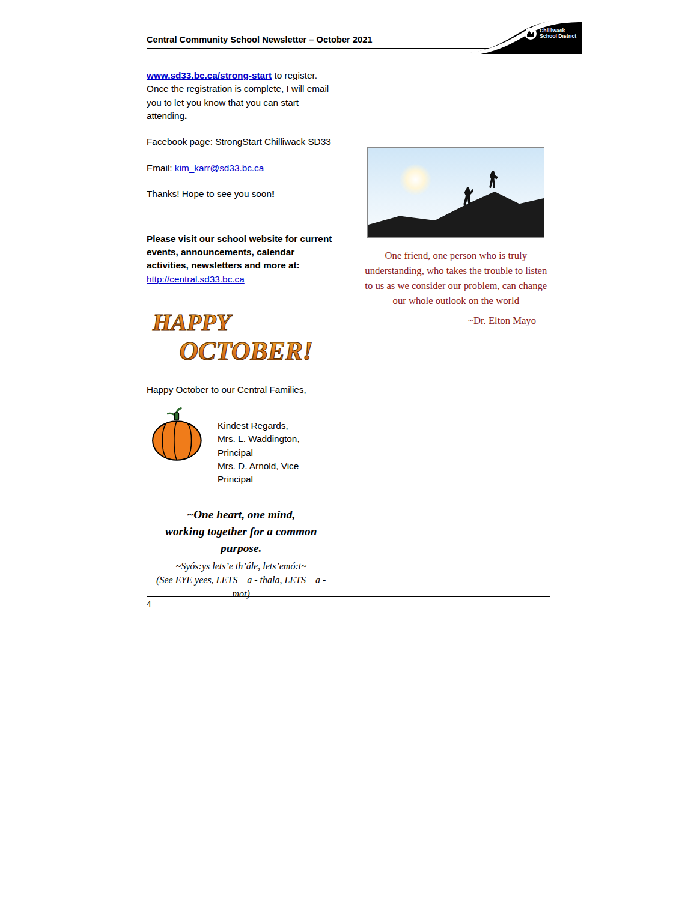Chilliwack
School District
Central Community School Newsletter – October 2021
www.sd33.bc.ca/strong-start to register. Once the registration is complete, I will email you to let you know that you can start attending.
Facebook page: StrongStart Chilliwack SD33
Email: kim_karr@sd33.bc.ca
Thanks! Hope to see you soon!
Please visit our school website for current events, announcements, calendar activities, newsletters and more at:
http://central.sd33.bc.ca
HAPPY OCTOBER!
Happy October to our Central Families,
Kindest Regards,
Mrs. L. Waddington, Principal
Mrs. D. Arnold, Vice Principal
~One heart, one mind,
working together for a common purpose.
~Syós:ys lets’e th’ále, lets’emó:t~
(See EYE yees, LETS – a - thala, LETS – a - mot)
One friend, one person who is truly understanding, who takes the trouble to listen to us as we consider our problem, can change our whole outlook on the world
~Dr. Elton Mayo
4